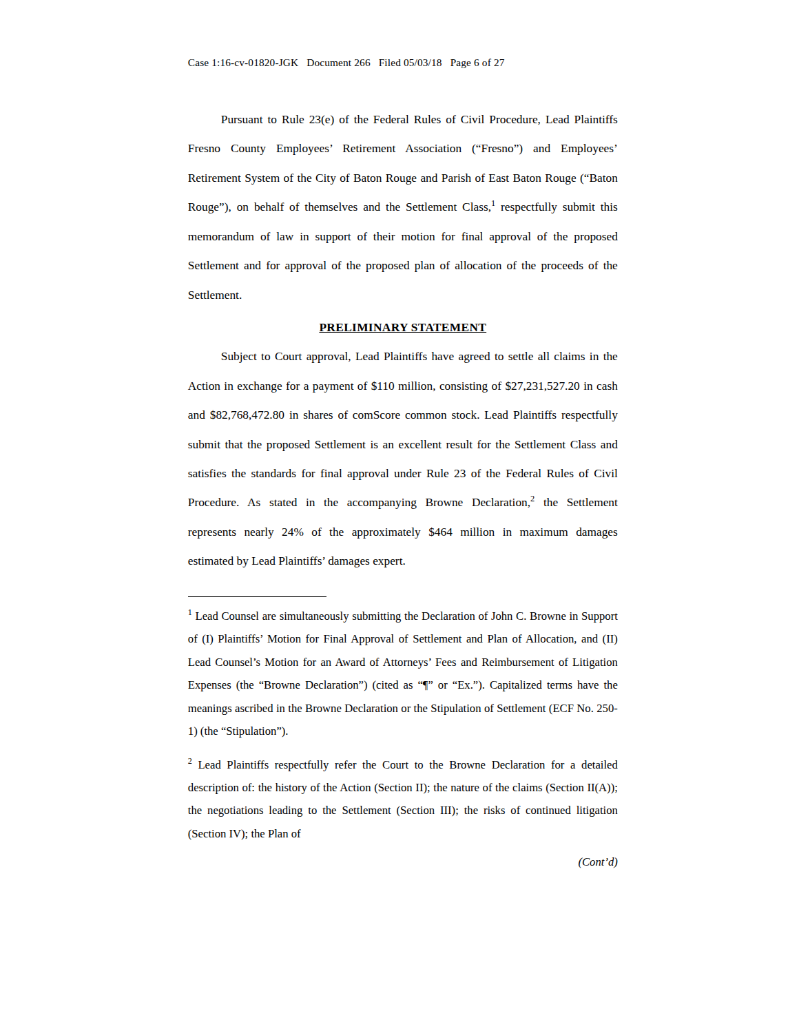Case 1:16-cv-01820-JGK Document 266 Filed 05/03/18 Page 6 of 27
Pursuant to Rule 23(e) of the Federal Rules of Civil Procedure, Lead Plaintiffs Fresno County Employees’ Retirement Association (“Fresno”) and Employees’ Retirement System of the City of Baton Rouge and Parish of East Baton Rouge (“Baton Rouge”), on behalf of themselves and the Settlement Class,1 respectfully submit this memorandum of law in support of their motion for final approval of the proposed Settlement and for approval of the proposed plan of allocation of the proceeds of the Settlement.
PRELIMINARY STATEMENT
Subject to Court approval, Lead Plaintiffs have agreed to settle all claims in the Action in exchange for a payment of $110 million, consisting of $27,231,527.20 in cash and $82,768,472.80 in shares of comScore common stock. Lead Plaintiffs respectfully submit that the proposed Settlement is an excellent result for the Settlement Class and satisfies the standards for final approval under Rule 23 of the Federal Rules of Civil Procedure. As stated in the accompanying Browne Declaration,2 the Settlement represents nearly 24% of the approximately $464 million in maximum damages estimated by Lead Plaintiffs’ damages expert.
1 Lead Counsel are simultaneously submitting the Declaration of John C. Browne in Support of (I) Plaintiffs’ Motion for Final Approval of Settlement and Plan of Allocation, and (II) Lead Counsel’s Motion for an Award of Attorneys’ Fees and Reimbursement of Litigation Expenses (the “Browne Declaration”) (cited as “¶” or “Ex.”). Capitalized terms have the meanings ascribed in the Browne Declaration or the Stipulation of Settlement (ECF No. 250-1) (the “Stipulation”).
2 Lead Plaintiffs respectfully refer the Court to the Browne Declaration for a detailed description of: the history of the Action (Section II); the nature of the claims (Section II(A)); the negotiations leading to the Settlement (Section III); the risks of continued litigation (Section IV); the Plan of
(Cont’d)